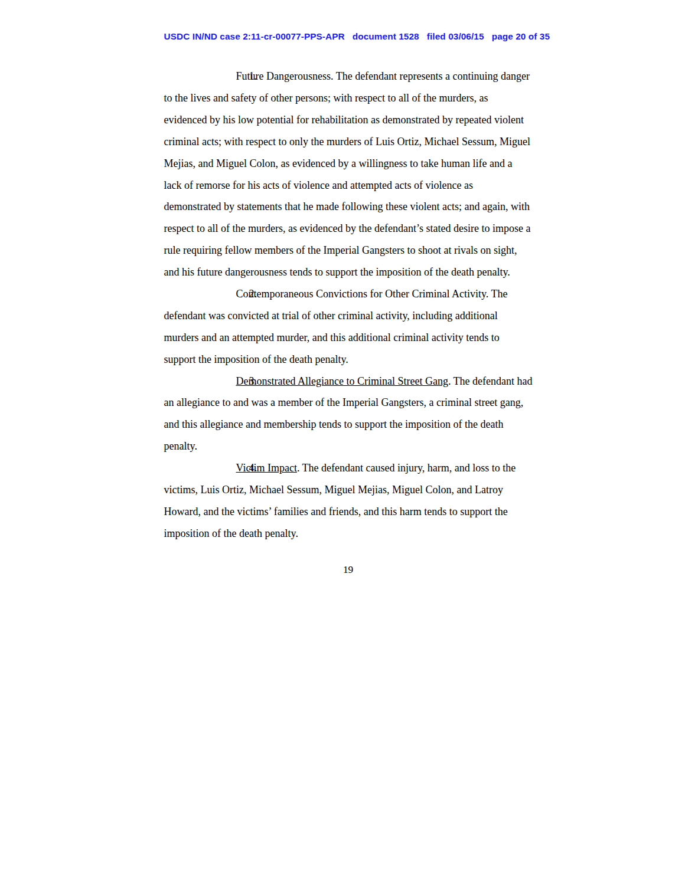USDC IN/ND case 2:11-cr-00077-PPS-APR document 1528 filed 03/06/15 page 20 of 35
1. Future Dangerousness. The defendant represents a continuing danger to the lives and safety of other persons; with respect to all of the murders, as evidenced by his low potential for rehabilitation as demonstrated by repeated violent criminal acts; with respect to only the murders of Luis Ortiz, Michael Sessum, Miguel Mejias, and Miguel Colon, as evidenced by a willingness to take human life and a lack of remorse for his acts of violence and attempted acts of violence as demonstrated by statements that he made following these violent acts; and again, with respect to all of the murders, as evidenced by the defendant’s stated desire to impose a rule requiring fellow members of the Imperial Gangsters to shoot at rivals on sight, and his future dangerousness tends to support the imposition of the death penalty.
2. Contemporaneous Convictions for Other Criminal Activity. The defendant was convicted at trial of other criminal activity, including additional murders and an attempted murder, and this additional criminal activity tends to support the imposition of the death penalty.
3. Demonstrated Allegiance to Criminal Street Gang. The defendant had an allegiance to and was a member of the Imperial Gangsters, a criminal street gang, and this allegiance and membership tends to support the imposition of the death penalty.
4. Victim Impact. The defendant caused injury, harm, and loss to the victims, Luis Ortiz, Michael Sessum, Miguel Mejias, Miguel Colon, and Latroy Howard, and the victims’ families and friends, and this harm tends to support the imposition of the death penalty.
19